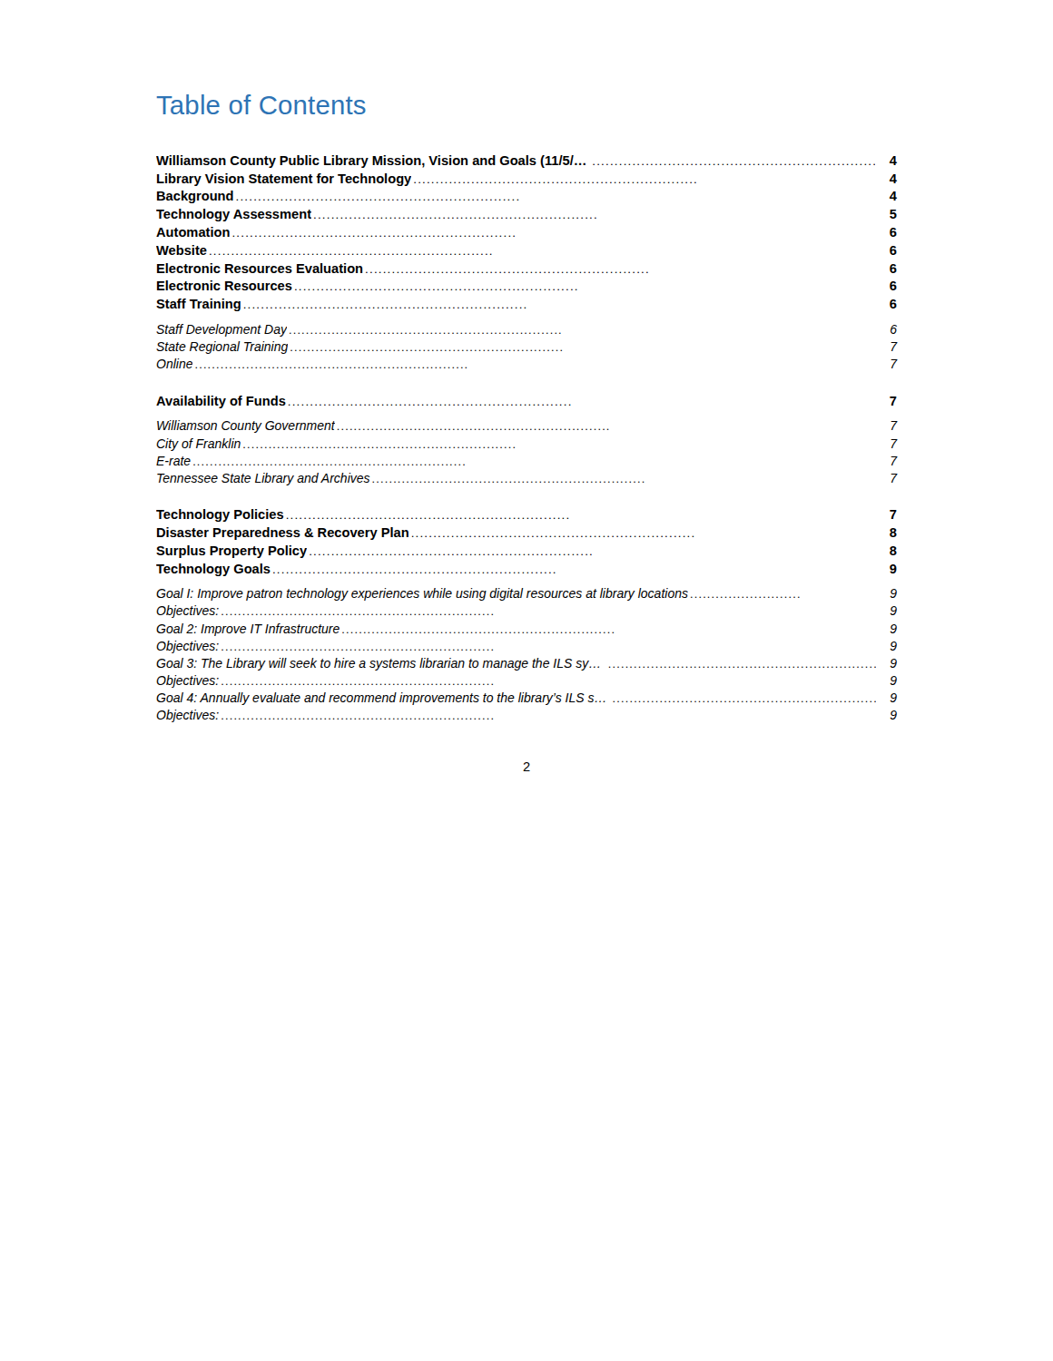Table of Contents
Williamson County Public Library Mission, Vision and Goals (11/5/19) ................................................................ 4
Library Vision Statement for Technology ................................................................ 4
Background ................................................................ 4
Technology Assessment ................................................................ 5
Automation ................................................................ 6
Website ................................................................ 6
Electronic Resources Evaluation ................................................................ 6
Electronic Resources ................................................................ 6
Staff Training ................................................................ 6
Staff Development Day ................................................................ 6
State Regional Training ................................................................ 7
Online ................................................................ 7
Availability of Funds ................................................................ 7
Williamson County Government ................................................................ 7
City of Franklin ................................................................ 7
E-rate ................................................................ 7
Tennessee State Library and Archives ................................................................ 7
Technology Policies ................................................................ 7
Disaster Preparedness & Recovery Plan ................................................................ 8
Surplus Property Policy ................................................................ 8
Technology Goals ................................................................ 9
Goal I: Improve patron technology experiences while using digital resources at library locations .......................... 9
Objectives: ................................................................ 9
Goal 2: Improve IT Infrastructure ................................................................ 9
Objectives: ................................................................ 9
Goal 3: The Library will seek to hire a systems librarian to manage the ILS system ................................................................ 9
Objectives: ................................................................ 9
Goal 4: Annually evaluate and recommend improvements to the library’s ILS system ................................................................ 9
Objectives: ................................................................ 9
2